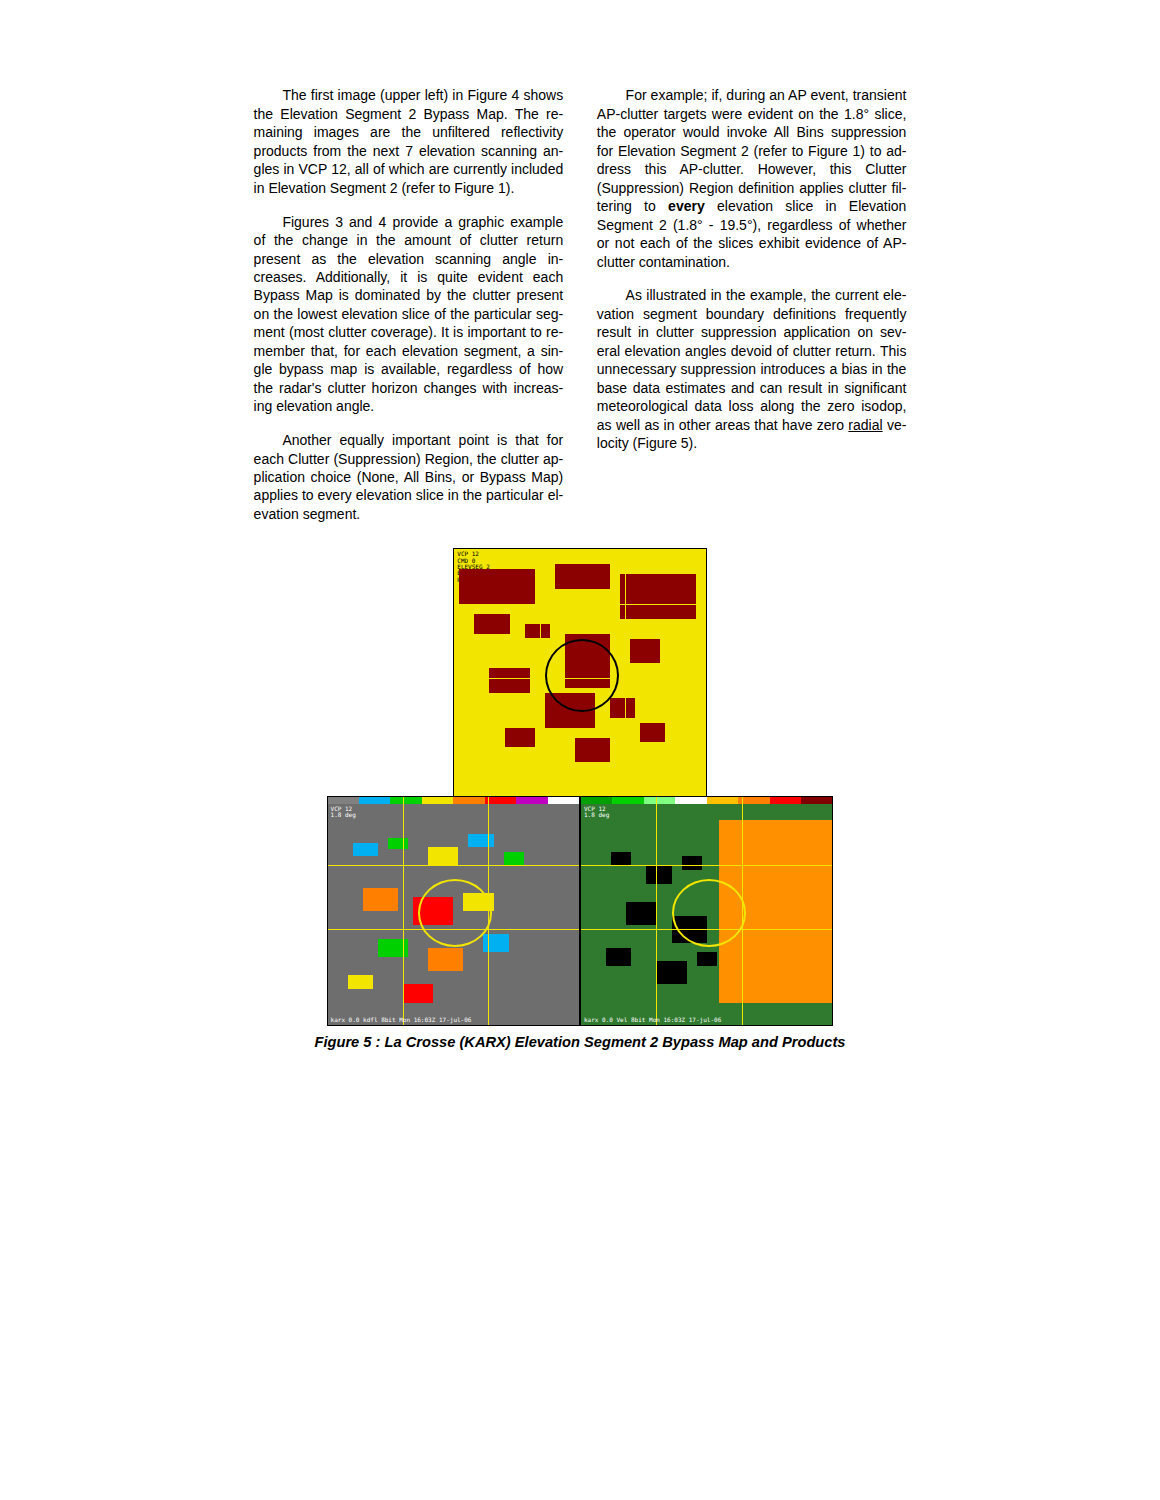The first image (upper left) in Figure 4 shows the Elevation Segment 2 Bypass Map. The remaining images are the unfiltered reflectivity products from the next 7 elevation scanning angles in VCP 12, all of which are currently included in Elevation Segment 2 (refer to Figure 1).
Figures 3 and 4 provide a graphic example of the change in the amount of clutter return present as the elevation scanning angle increases. Additionally, it is quite evident each Bypass Map is dominated by the clutter present on the lowest elevation slice of the particular segment (most clutter coverage). It is important to remember that, for each elevation segment, a single bypass map is available, regardless of how the radar's clutter horizon changes with increasing elevation angle.
Another equally important point is that for each Clutter (Suppression) Region, the clutter application choice (None, All Bins, or Bypass Map) applies to every elevation slice in the particular elevation segment.
For example; if, during an AP event, transient AP-clutter targets were evident on the 1.8° slice, the operator would invoke All Bins suppression for Elevation Segment 2 (refer to Figure 1) to address this AP-clutter. However, this Clutter (Suppression) Region definition applies clutter filtering to every elevation slice in Elevation Segment 2 (1.8° - 19.5°), regardless of whether or not each of the slices exhibit evidence of AP-clutter contamination.
As illustrated in the example, the current elevation segment boundary definitions frequently result in clutter suppression application on several elevation angles devoid of clutter return. This unnecessary suppression introduces a bias in the base data estimates and can result in significant meteorological data loss along the zero isodop, as well as in other areas that have zero radial velocity (Figure 5).
VCP 12
CMD 0
ELEVSEG 2
BYPASS: 5/10/06 14:0
RECEIVED 7/17/06 11:2
VCP 12
1.8 deg
karx 0.0 kdfl 8bit Mon 16:03Z 17-jul-06
VCP 12
1.8 deg
karx 0.0 Vel 8bit Mon 16:03Z 17-jul-06
Figure 5 : La Crosse (KARX) Elevation Segment 2 Bypass Map and Products